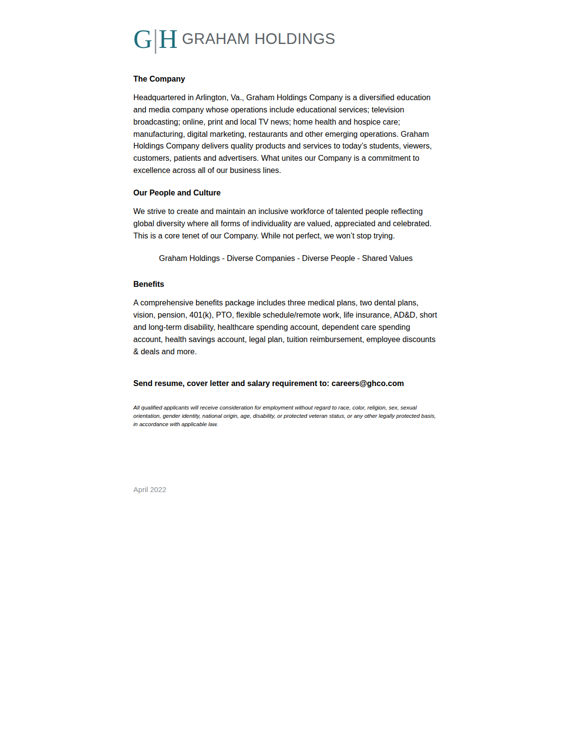G|H GRAHAM HOLDINGS
The Company
Headquartered in Arlington, Va., Graham Holdings Company is a diversified education and media company whose operations include educational services; television broadcasting; online, print and local TV news; home health and hospice care; manufacturing, digital marketing, restaurants and other emerging operations. Graham Holdings Company delivers quality products and services to today’s students, viewers, customers, patients and advertisers. What unites our Company is a commitment to excellence across all of our business lines.
Our People and Culture
We strive to create and maintain an inclusive workforce of talented people reflecting global diversity where all forms of individuality are valued, appreciated and celebrated. This is a core tenet of our Company. While not perfect, we won’t stop trying.
Graham Holdings - Diverse Companies - Diverse People - Shared Values
Benefits
A comprehensive benefits package includes three medical plans, two dental plans, vision, pension, 401(k), PTO, flexible schedule/remote work, life insurance, AD&D, short and long-term disability, healthcare spending account, dependent care spending account, health savings account, legal plan, tuition reimbursement, employee discounts & deals and more.
Send resume, cover letter and salary requirement to: careers@ghco.com
All qualified applicants will receive consideration for employment without regard to race, color, religion, sex, sexual orientation, gender identity, national origin, age, disability, or protected veteran status, or any other legally protected basis, in accordance with applicable law.
April 2022